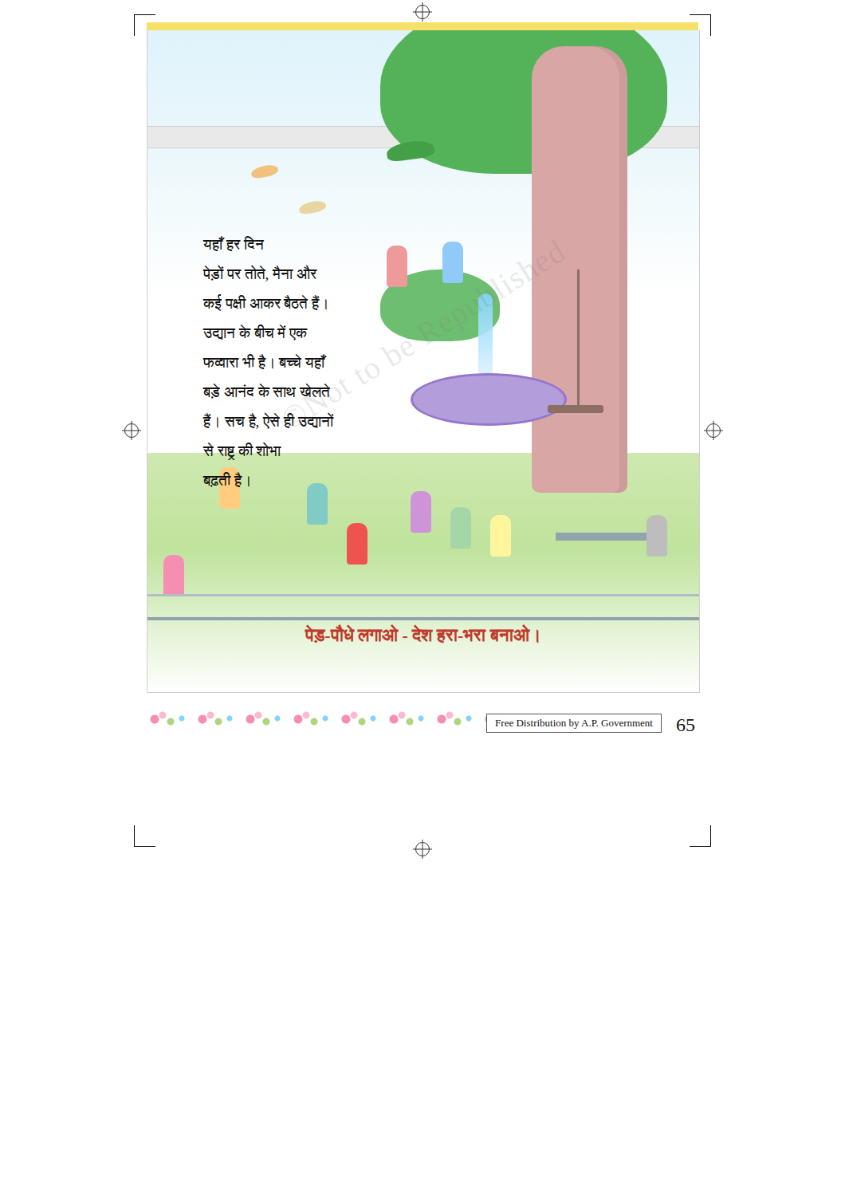©Not to be Republished
यहाँ हर दिन
पेड़ों पर तोते, मैना और
कई पक्षी आकर बैठते हैं।
उद्यान के बीच में एक
फव्वारा भी है। बच्चे यहाँ
बड़े आनंद के साथ खेलते
हैं। सच है, ऐसे ही उद्यानों
से राष्ट्र की शोभा
बढ़ती है।
पेड़-पौधे लगाओ - देश हरा-भरा बनाओ।
Free Distribution by A.P. Government
65